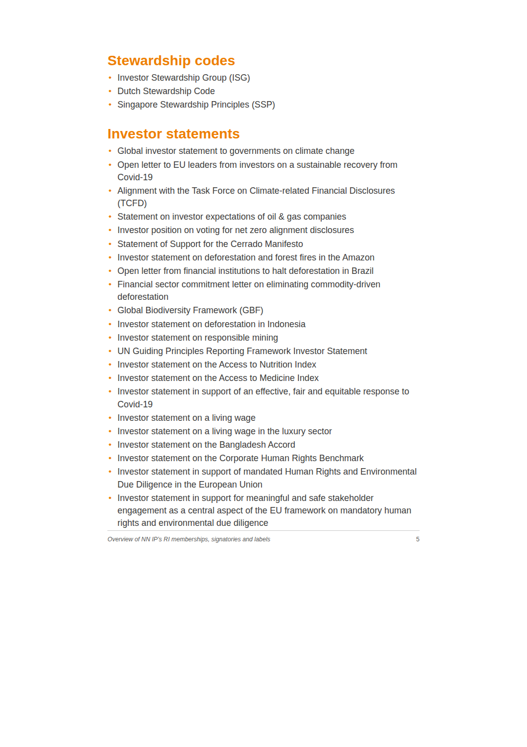Stewardship codes
Investor Stewardship Group (ISG)
Dutch Stewardship Code
Singapore Stewardship Principles (SSP)
Investor statements
Global investor statement to governments on climate change
Open letter to EU leaders from investors on a sustainable recovery from Covid-19
Alignment with the Task Force on Climate-related Financial Disclosures (TCFD)
Statement on investor expectations of oil & gas companies
Investor position on voting for net zero alignment disclosures
Statement of Support for the Cerrado Manifesto
Investor statement on deforestation and forest fires in the Amazon
Open letter from financial institutions to halt deforestation in Brazil
Financial sector commitment letter on eliminating commodity-driven deforestation
Global Biodiversity Framework (GBF)
Investor statement on deforestation in Indonesia
Investor statement on responsible mining
UN Guiding Principles Reporting Framework Investor Statement
Investor statement on the Access to Nutrition Index
Investor statement on the Access to Medicine Index
Investor statement in support of an effective, fair and equitable response to Covid-19
Investor statement on a living wage
Investor statement on a living wage in the luxury sector
Investor statement on the Bangladesh Accord
Investor statement on the Corporate Human Rights Benchmark
Investor statement in support of mandated Human Rights and Environmental Due Diligence in the European Union
Investor statement in support for meaningful and safe stakeholder engagement as a central aspect of the EU framework on mandatory human rights and environmental due diligence
Overview of NN IP’s RI memberships, signatories and labels 5